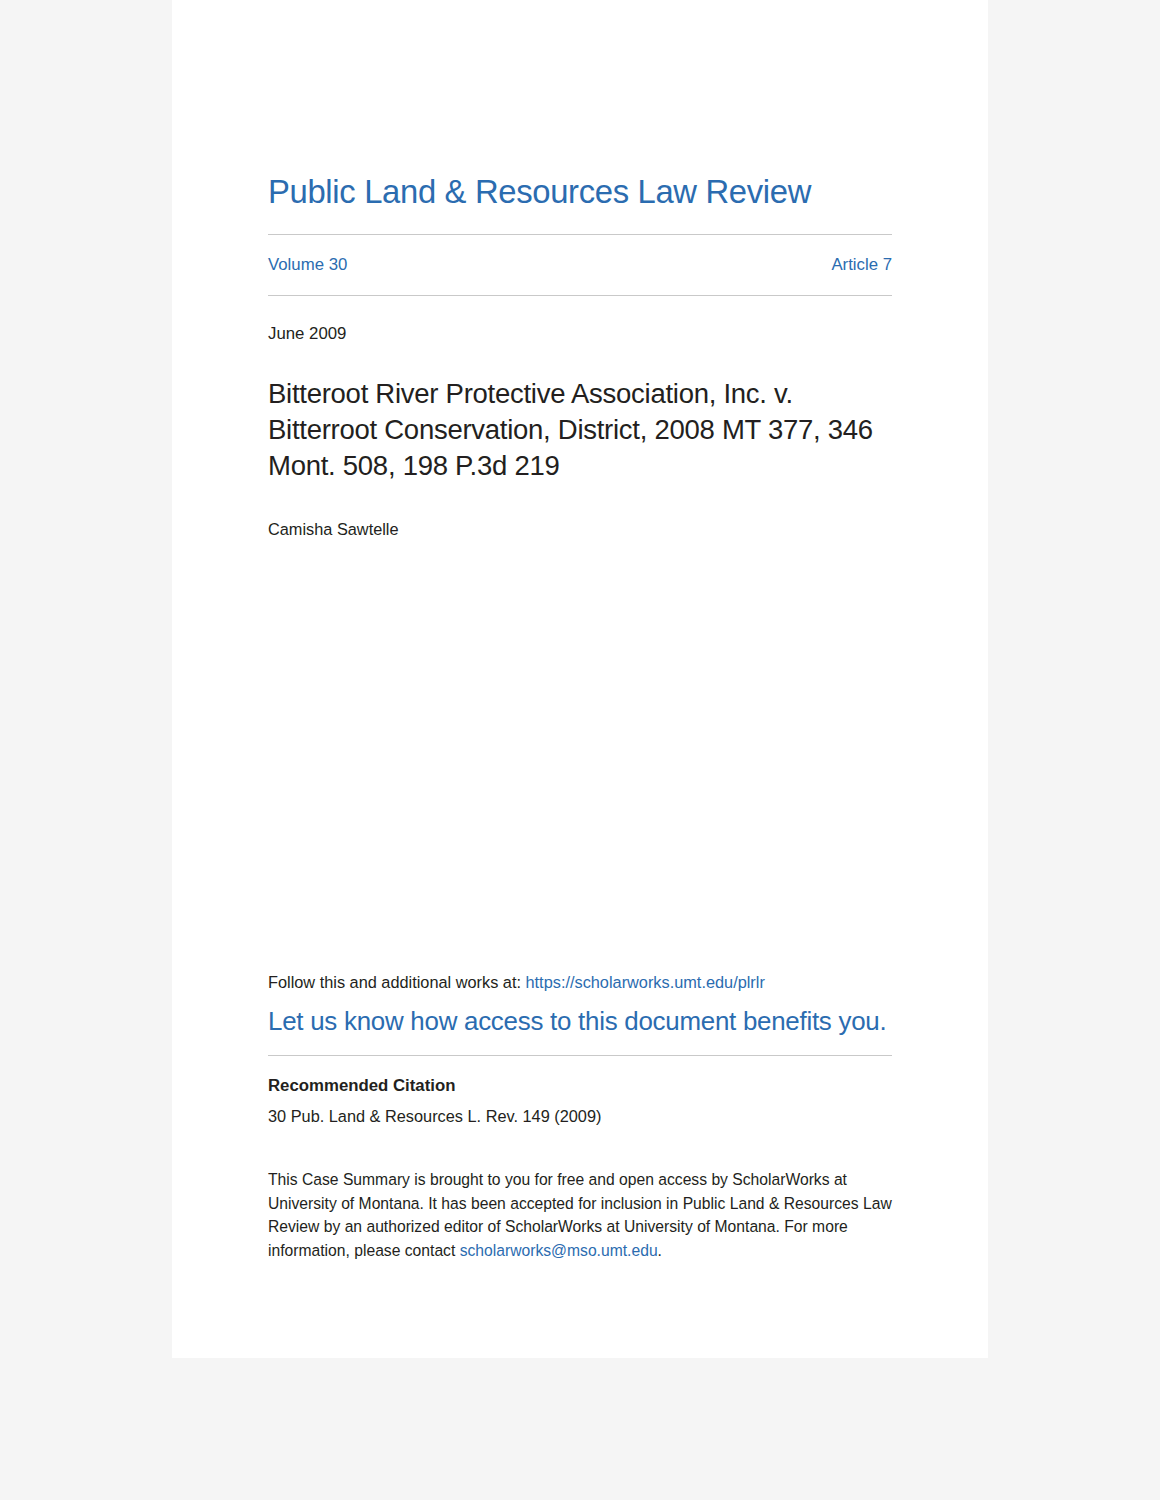Public Land & Resources Law Review
Volume 30 Article 7
June 2009
Bitteroot River Protective Association, Inc. v. Bitterroot Conservation, District, 2008 MT 377, 346 Mont. 508, 198 P.3d 219
Camisha Sawtelle
Follow this and additional works at: https://scholarworks.umt.edu/plrlr
Let us know how access to this document benefits you.
Recommended Citation
30 Pub. Land & Resources L. Rev. 149 (2009)
This Case Summary is brought to you for free and open access by ScholarWorks at University of Montana. It has been accepted for inclusion in Public Land & Resources Law Review by an authorized editor of ScholarWorks at University of Montana. For more information, please contact scholarworks@mso.umt.edu.